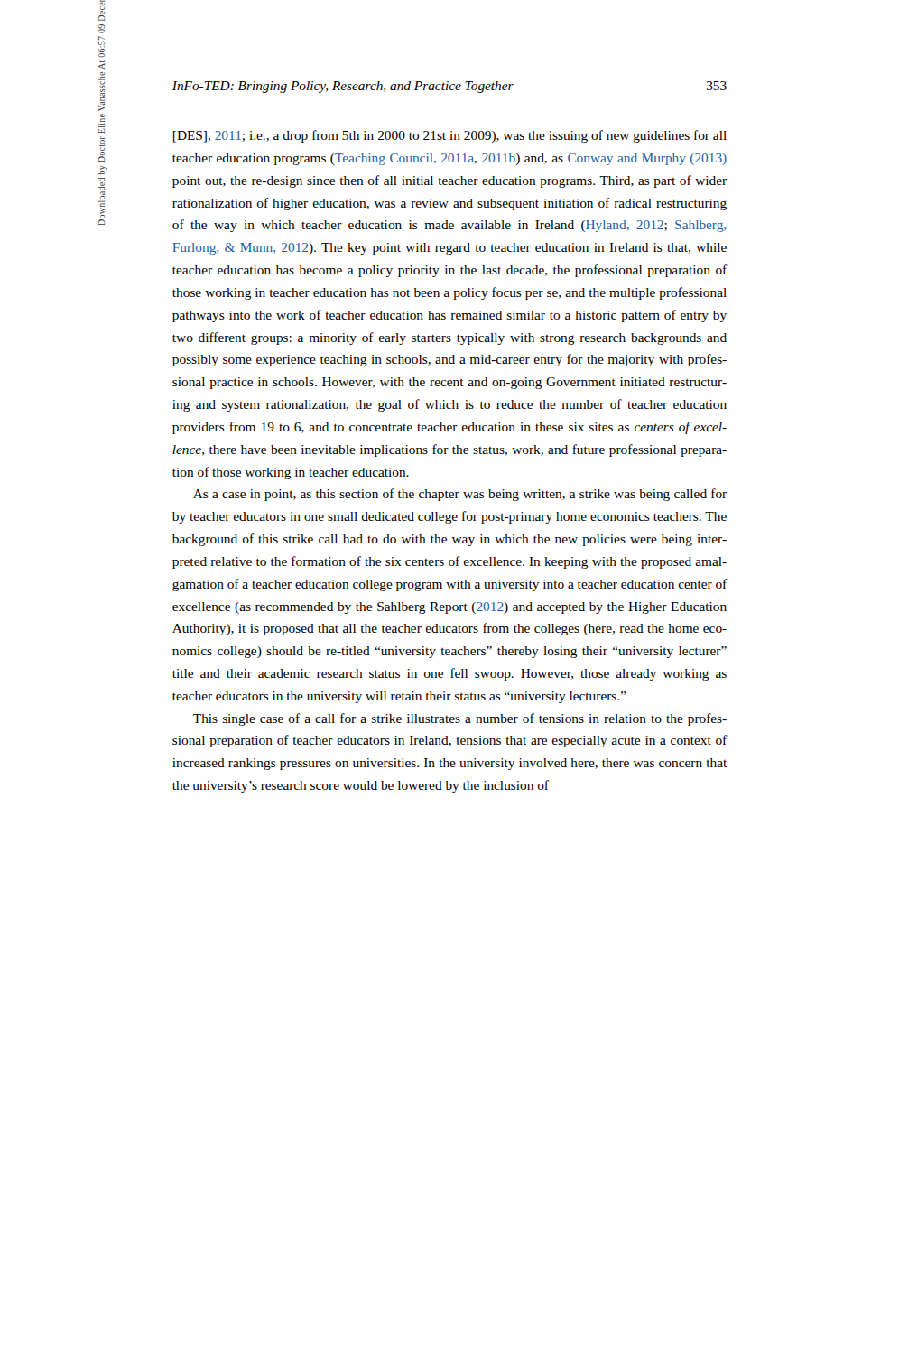Downloaded by Doctor Eline Vanassche At 06:57 09 December 2015 (PT)
InFo-TED: Bringing Policy, Research, and Practice Together 353
[DES], 2011; i.e., a drop from 5th in 2000 to 21st in 2009), was the issuing of new guidelines for all teacher education programs (Teaching Council, 2011a, 2011b) and, as Conway and Murphy (2013) point out, the re-design since then of all initial teacher education programs. Third, as part of wider rationalization of higher education, was a review and subsequent initiation of radical restructuring of the way in which teacher education is made available in Ireland (Hyland, 2012; Sahlberg, Furlong, & Munn, 2012). The key point with regard to teacher education in Ireland is that, while teacher education has become a policy priority in the last decade, the professional preparation of those working in teacher education has not been a policy focus per se, and the multiple professional pathways into the work of teacher education has remained similar to a historic pattern of entry by two different groups: a minority of early starters typically with strong research backgrounds and possibly some experience teaching in schools, and a mid-career entry for the majority with professional practice in schools. However, with the recent and on-going Government initiated restructuring and system rationalization, the goal of which is to reduce the number of teacher education providers from 19 to 6, and to concentrate teacher education in these six sites as centers of excellence, there have been inevitable implications for the status, work, and future professional preparation of those working in teacher education.
As a case in point, as this section of the chapter was being written, a strike was being called for by teacher educators in one small dedicated college for post-primary home economics teachers. The background of this strike call had to do with the way in which the new policies were being interpreted relative to the formation of the six centers of excellence. In keeping with the proposed amalgamation of a teacher education college program with a university into a teacher education center of excellence (as recommended by the Sahlberg Report (2012) and accepted by the Higher Education Authority), it is proposed that all the teacher educators from the colleges (here, read the home economics college) should be re-titled “university teachers” thereby losing their “university lecturer” title and their academic research status in one fell swoop. However, those already working as teacher educators in the university will retain their status as “university lecturers.”
This single case of a call for a strike illustrates a number of tensions in relation to the professional preparation of teacher educators in Ireland, tensions that are especially acute in a context of increased rankings pressures on universities. In the university involved here, there was concern that the university’s research score would be lowered by the inclusion of